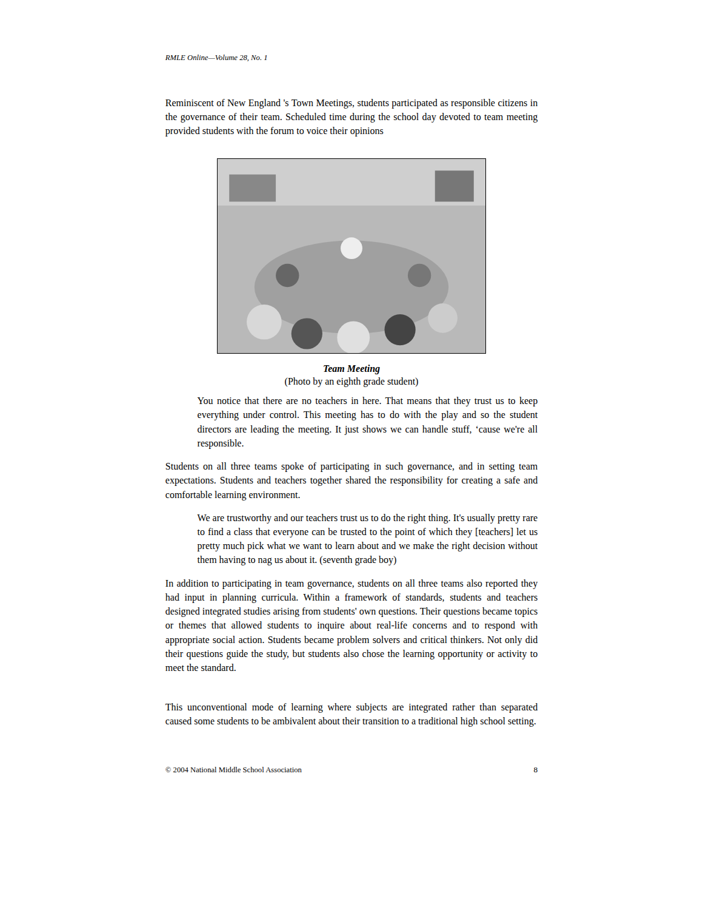RMLE Online—Volume 28, No. 1
Reminiscent of New England 's Town Meetings, students participated as responsible citizens in the governance of their team. Scheduled time during the school day devoted to team meeting provided students with the forum to voice their opinions
Team Meeting (Photo by an eighth grade student)
You notice that there are no teachers in here. That means that they trust us to keep everything under control. This meeting has to do with the play and so the student directors are leading the meeting. It just shows we can handle stuff, ‘cause we're all responsible.
Students on all three teams spoke of participating in such governance, and in setting team expectations. Students and teachers together shared the responsibility for creating a safe and comfortable learning environment.
We are trustworthy and our teachers trust us to do the right thing. It's usually pretty rare to find a class that everyone can be trusted to the point of which they [teachers] let us pretty much pick what we want to learn about and we make the right decision without them having to nag us about it. (seventh grade boy)
In addition to participating in team governance, students on all three teams also reported they had input in planning curricula. Within a framework of standards, students and teachers designed integrated studies arising from students' own questions. Their questions became topics or themes that allowed students to inquire about real-life concerns and to respond with appropriate social action. Students became problem solvers and critical thinkers. Not only did their questions guide the study, but students also chose the learning opportunity or activity to meet the standard.
This unconventional mode of learning where subjects are integrated rather than separated caused some students to be ambivalent about their transition to a traditional high school setting.
© 2004 National Middle School Association
8